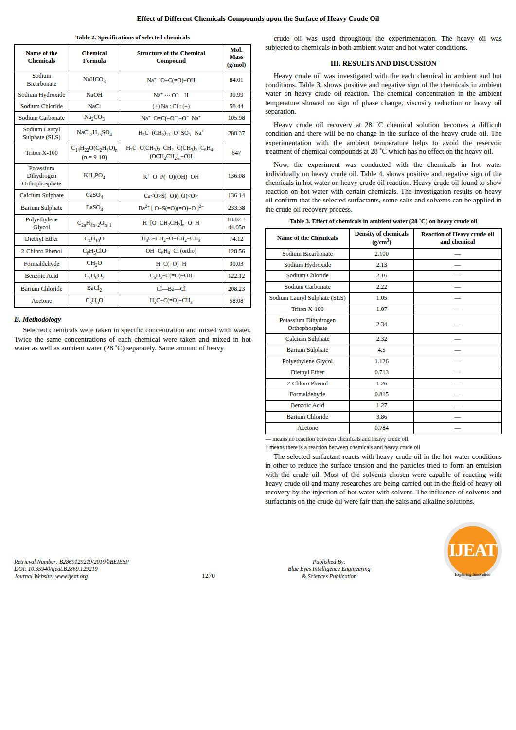Effect of Different Chemicals Compounds upon the Surface of Heavy Crude Oil
Table 2. Specifications of selected chemicals
| Name of the Chemicals | Chemical Formula | Structure of the Chemical Compound | Mol. Mass (g/mol) |
| --- | --- | --- | --- |
| Sodium Bicarbonate | NaHCO 3 | Na + - O−C(=O)−OH | 84.01 |
| Sodium Hydroxide | NaOH | Na + ⋯ O − —H | 39.99 |
| Sodium Chloride | NaCl | (+) Na : Cl : (−) | 58.44 |
| Sodium Carbonate | Na 2 CO 3 | Na + O=C(−O − )−O − Na + | 105.98 |
| Sodium Lauryl Sulphate (SLS) | NaC 12 H 25 SO 4 | H 3 C−(CH 2 ) 11 −O−SO 3 − Na + | 288.37 |
| Triton X-100 | C 14 H 22 O(C 2 H 4 O) n (n = 9-10) | H 3 C−C(CH 3 ) 2 −CH 2 −C(CH 3 ) 2 −C 6 H 4 −(OCH 2 CH 2 ) n −OH | 647 |
| Potassium Dihydrogen Orthophosphate | KH 2 PO 4 | K + O−P(=O)(OH)−OH | 136.08 |
| Calcium Sulphate | CaSO 4 | Ca<O>S(=O)(=O)<O> | 136.14 |
| Barium Sulphate | BaSO 4 | Ba 2+ [ O−S(=O)(=O)−O ] 2− | 233.38 |
| Polyethylene Glycol | C 2n H 4n+2 O n+1 | H−[O−CH 2 CH 2 ] n −O−H | 18.02 + 44.05 n |
| Diethyl Ether | C 4 H 10 O | H 3 C−CH 2 −O−CH 2 −CH 3 | 74.12 |
| 2-Chloro Phenol | C 6 H 5 ClO | OH−C 6 H 4 −Cl (ortho) | 128.56 |
| Formaldehyde | CH 2 O | H−C(=O)−H | 30.03 |
| Benzoic Acid | C 7 H 6 O 2 | C 6 H 5 −C(=O)−OH | 122.12 |
| Barium Chloride | BaCl 2 | Cl—Ba—Cl | 208.23 |
| Acetone | C 3 H 6 O | H 3 C−C(=O)−CH 3 | 58.08 |
B. Methodology
Selected chemicals were taken in specific concentration and mixed with water. Twice the same concentrations of each chemical were taken and mixed in hot water as well as ambient water (28 ˚C) separately. Same amount of heavy
crude oil was used throughout the experimentation. The heavy oil was subjected to chemicals in both ambient water and hot water conditions.
III. RESULTS AND DISCUSSION
Heavy crude oil was investigated with the each chemical in ambient and hot conditions. Table 3. shows positive and negative sign of the chemicals in ambient water on heavy crude oil reaction. The chemical concentration in the ambient temperature showed no sign of phase change, viscosity reduction or heavy oil separation.
Heavy crude oil recovery at 28 ˚C chemical solution becomes a difficult condition and there will be no change in the surface of the heavy crude oil. The experimentation with the ambient temperature helps to avoid the reservoir treatment of chemical compounds at 28 ˚C which has no effect on the heavy oil.
Now, the experiment was conducted with the chemicals in hot water individually on heavy crude oil. Table 4. shows positive and negative sign of the chemicals in hot water on heavy crude oil reaction. Heavy crude oil found to show reaction on hot water with certain chemicals. The investigation results on heavy oil confirm that the selected surfactants, some salts and solvents can be applied in the crude oil recovery process.
Table 3. Effect of chemicals in ambient water (28 ˚C) on heavy crude oil
| Name of the Chemicals | Density of chemicals (g/cm 3 ) | Reaction of Heavy crude oil and chemical |
| --- | --- | --- |
| Sodium Bicarbonate | 2.100 | — |
| Sodium Hydroxide | 2.13 | — |
| Sodium Chloride | 2.16 | — |
| Sodium Carbonate | 2.22 | — |
| Sodium Lauryl Sulphate (SLS) | 1.05 | — |
| Triton X-100 | 1.07 | — |
| Potassium Dihydrogen Orthophosphate | 2.34 | — |
| Calcium Sulphate | 2.32 | — |
| Barium Sulphate | 4.5 | — |
| Polyethylene Glycol | 1.126 | — |
| Diethyl Ether | 0.713 | — |
| 2-Chloro Phenol | 1.26 | — |
| Formaldehyde | 0.815 | — |
| Benzoic Acid | 1.27 | — |
| Barium Chloride | 3.86 | — |
| Acetone | 0.784 | — |
— means no reaction between chemicals and heavy crude oil
† means there is a reaction between chemicals and heavy crude oil
The selected surfactant reacts with heavy crude oil in the hot water conditions in other to reduce the surface tension and the particles tried to form an emulsion with the crude oil. Most of the solvents chosen were capable of reacting with heavy crude oil and many researches are being carried out in the field of heavy oil recovery by the injection of hot water with solvent. The influence of solvents and surfactants on the crude oil were fair than the salts and alkaline solutions.
Retrieval Number: B2869129219/2019©BEIESP
DOI: 10.35940/ijeat.B2869.129219
Journal Website: www.ijeat.org
1270
Published By:
Blue Eyes Intelligence Engineering
& Sciences Publication
IJEATExploring Innovation